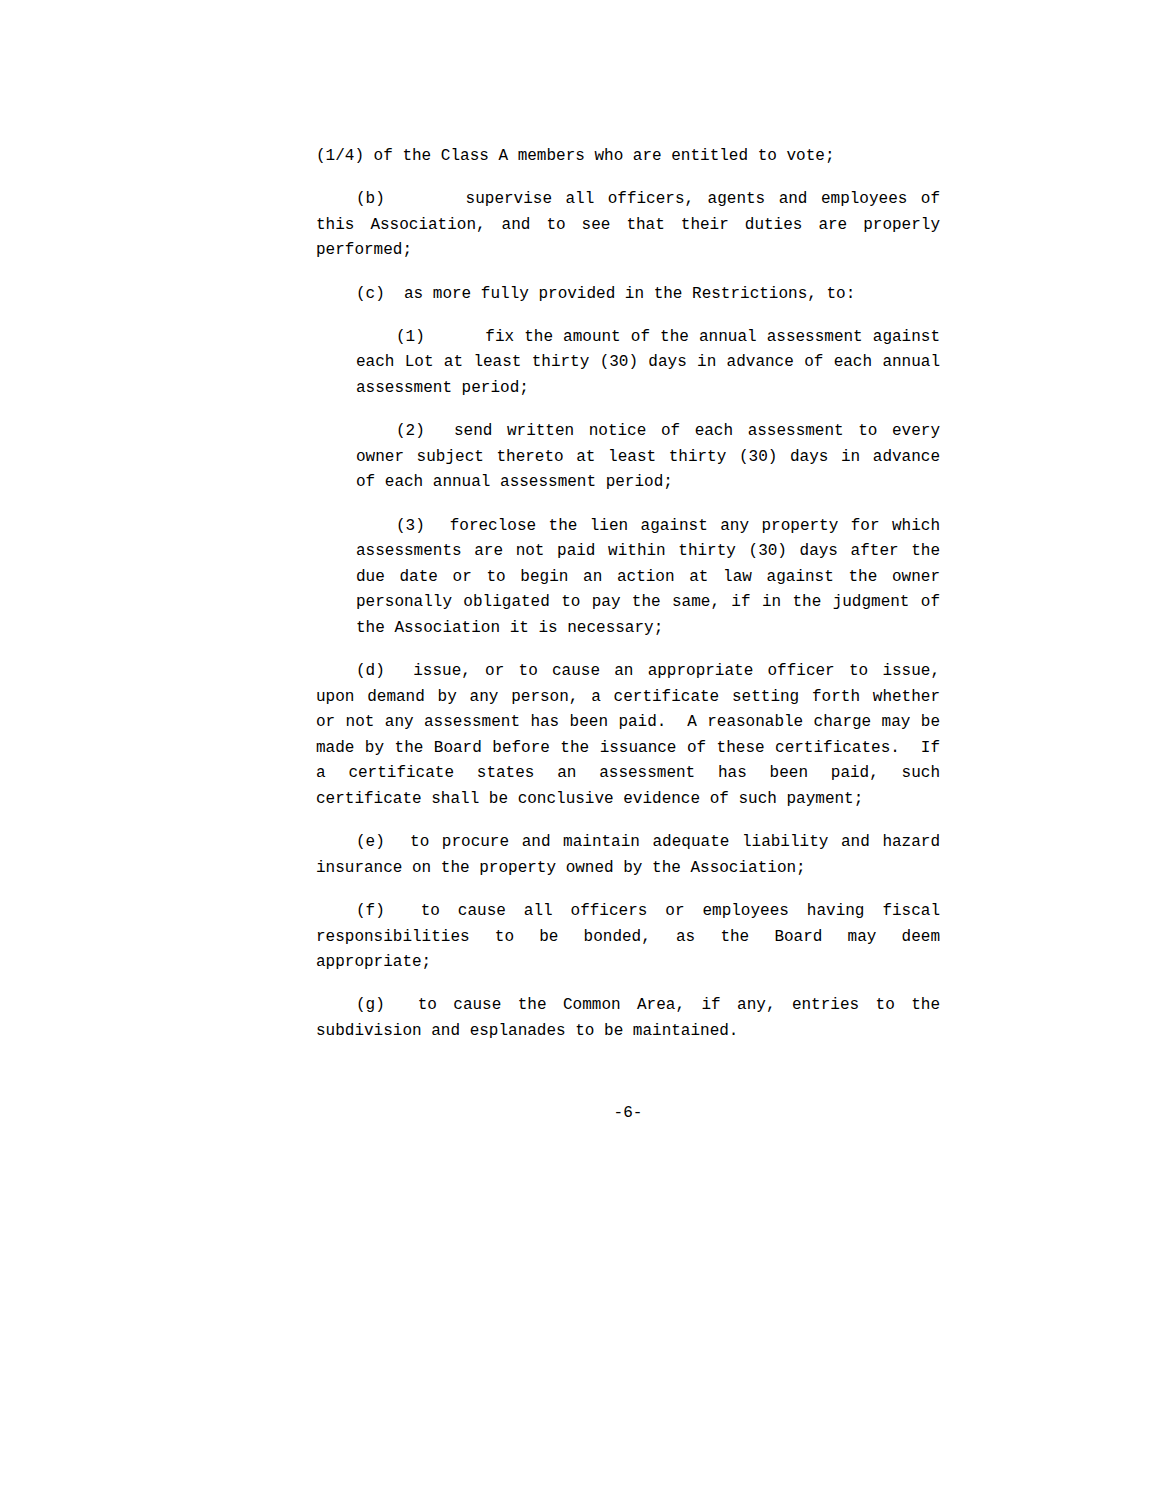(1/4) of the Class A members who are entitled to vote;
(b) supervise all officers, agents and employees of this Association, and to see that their duties are properly performed;
(c) as more fully provided in the Restrictions, to:
(1) fix the amount of the annual assessment against each Lot at least thirty (30) days in advance of each annual assessment period;
(2) send written notice of each assessment to every owner subject thereto at least thirty (30) days in advance of each annual assessment period;
(3) foreclose the lien against any property for which assessments are not paid within thirty (30) days after the due date or to begin an action at law against the owner personally obligated to pay the same, if in the judgment of the Association it is necessary;
(d) issue, or to cause an appropriate officer to issue, upon demand by any person, a certificate setting forth whether or not any assessment has been paid. A reasonable charge may be made by the Board before the issuance of these certificates. If a certificate states an assessment has been paid, such certificate shall be conclusive evidence of such payment;
(e) to procure and maintain adequate liability and hazard insurance on the property owned by the Association;
(f) to cause all officers or employees having fiscal responsibilities to be bonded, as the Board may deem appropriate;
(g) to cause the Common Area, if any, entries to the subdivision and esplanades to be maintained.
-6-